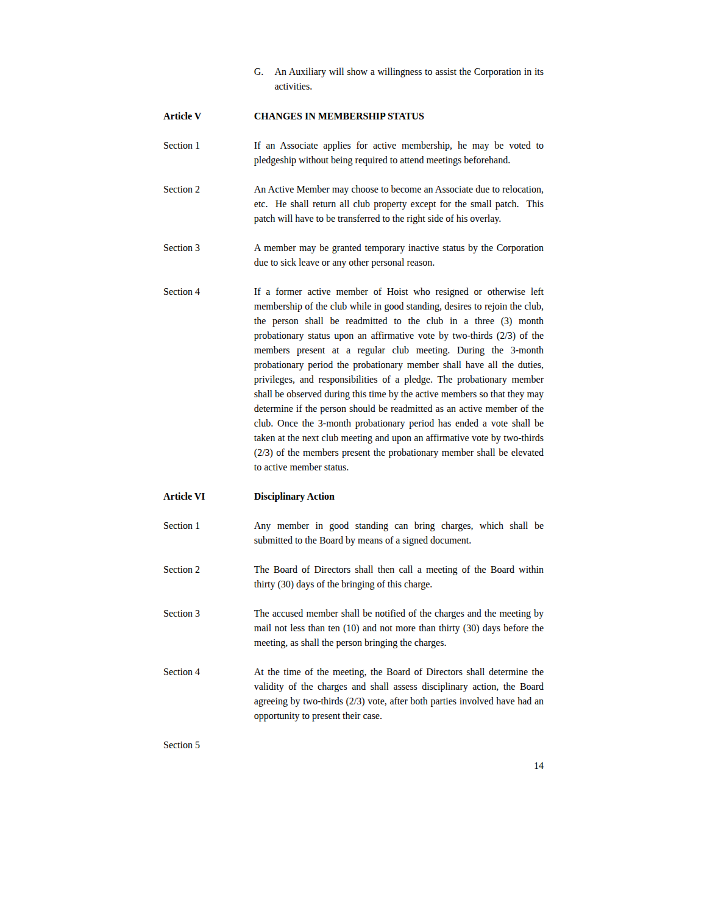G. An Auxiliary will show a willingness to assist the Corporation in its activities.
Article V
CHANGES IN MEMBERSHIP STATUS
Section 1
If an Associate applies for active membership, he may be voted to pledgeship without being required to attend meetings beforehand.
Section 2
An Active Member may choose to become an Associate due to relocation, etc. He shall return all club property except for the small patch. This patch will have to be transferred to the right side of his overlay.
Section 3
A member may be granted temporary inactive status by the Corporation due to sick leave or any other personal reason.
Section 4
If a former active member of Hoist who resigned or otherwise left membership of the club while in good standing, desires to rejoin the club, the person shall be readmitted to the club in a three (3) month probationary status upon an affirmative vote by two-thirds (2/3) of the members present at a regular club meeting. During the 3-month probationary period the probationary member shall have all the duties, privileges, and responsibilities of a pledge. The probationary member shall be observed during this time by the active members so that they may determine if the person should be readmitted as an active member of the club. Once the 3-month probationary period has ended a vote shall be taken at the next club meeting and upon an affirmative vote by two-thirds (2/3) of the members present the probationary member shall be elevated to active member status.
Article VI
Disciplinary Action
Section 1
Any member in good standing can bring charges, which shall be submitted to the Board by means of a signed document.
Section 2
The Board of Directors shall then call a meeting of the Board within thirty (30) days of the bringing of this charge.
Section 3
The accused member shall be notified of the charges and the meeting by mail not less than ten (10) and not more than thirty (30) days before the meeting, as shall the person bringing the charges.
Section 4
At the time of the meeting, the Board of Directors shall determine the validity of the charges and shall assess disciplinary action, the Board agreeing by two-thirds (2/3) vote, after both parties involved have had an opportunity to present their case.
Section 5
14